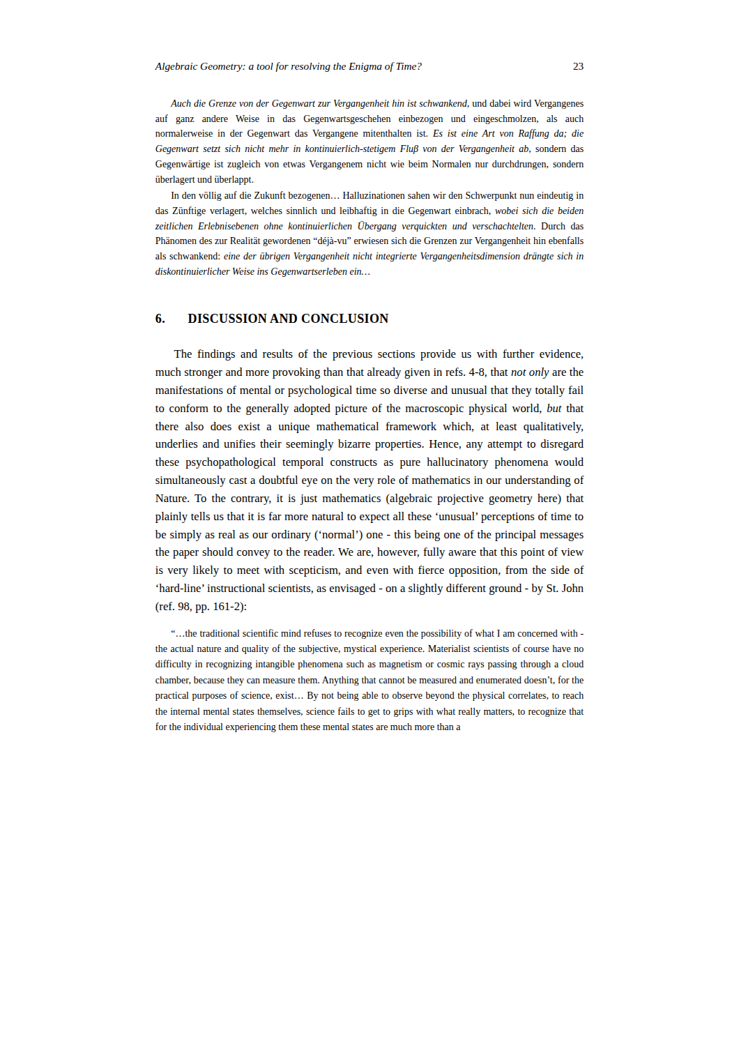Algebraic Geometry: a tool for resolving the Enigma of Time? 23
Auch die Grenze von der Gegenwart zur Vergangenheit hin ist schwankend, und dabei wird Vergangenes auf ganz andere Weise in das Gegenwartsgeschehen einbezogen und eingeschmolzen, als auch normalerweise in der Gegenwart das Vergangene mitenthalten ist. Es ist eine Art von Raffung da; die Gegenwart setzt sich nicht mehr in kontinuierlich-stetigem Fluβ von der Vergangenheit ab, sondern das Gegenwärtige ist zugleich von etwas Vergangenem nicht wie beim Normalen nur durchdrungen, sondern überlagert und überlappt.
In den völlig auf die Zukunft bezogenen… Halluzinationen sahen wir den Schwerpunkt nun eindeutig in das Zünftige verlagert, welches sinnlich und leibhaftig in die Gegenwart einbrach, wobei sich die beiden zeitlichen Erlebnisebenen ohne kontinuierlichen Übergang verquickten und verschachtelten. Durch das Phänomen des zur Realität gewordenen “déjà-vu” erwiesen sich die Grenzen zur Vergangenheit hin ebenfalls als schwankend: eine der übrigen Vergangenheit nicht integrierte Vergangenheitsdimension drängte sich in diskontinuierlicher Weise ins Gegenwartserleben ein…
6. DISCUSSION AND CONCLUSION
The findings and results of the previous sections provide us with further evidence, much stronger and more provoking than that already given in refs. 4-8, that not only are the manifestations of mental or psychological time so diverse and unusual that they totally fail to conform to the generally adopted picture of the macroscopic physical world, but that there also does exist a unique mathematical framework which, at least qualitatively, underlies and unifies their seemingly bizarre properties. Hence, any attempt to disregard these psychopathological temporal constructs as pure hallucinatory phenomena would simultaneously cast a doubtful eye on the very role of mathematics in our understanding of Nature. To the contrary, it is just mathematics (algebraic projective geometry here) that plainly tells us that it is far more natural to expect all these ‘unusual’ perceptions of time to be simply as real as our ordinary (‘normal’) one - this being one of the principal messages the paper should convey to the reader. We are, however, fully aware that this point of view is very likely to meet with scepticism, and even with fierce opposition, from the side of ‘hard-line’ instructional scientists, as envisaged - on a slightly different ground - by St. John (ref. 98, pp. 161-2):
“…the traditional scientific mind refuses to recognize even the possibility of what I am concerned with - the actual nature and quality of the subjective, mystical experience. Materialist scientists of course have no difficulty in recognizing intangible phenomena such as magnetism or cosmic rays passing through a cloud chamber, because they can measure them. Anything that cannot be measured and enumerated doesn’t, for the practical purposes of science, exist… By not being able to observe beyond the physical correlates, to reach the internal mental states themselves, science fails to get to grips with what really matters, to recognize that for the individual experiencing them these mental states are much more than a